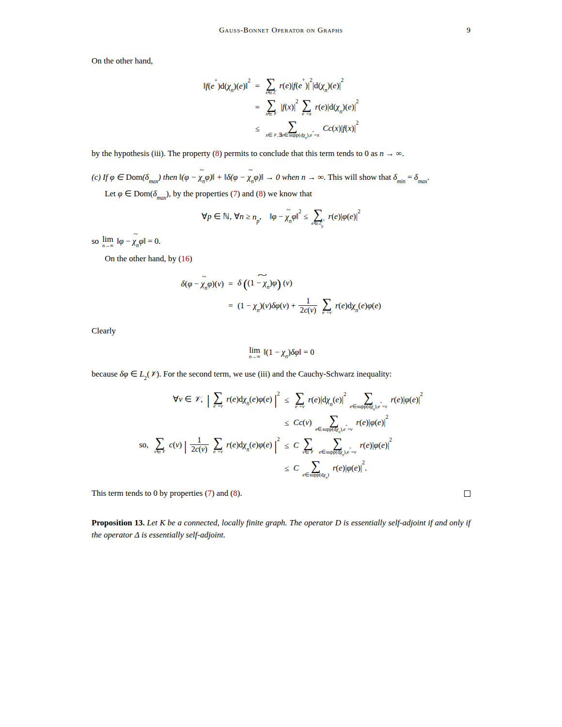Gauss-Bonnet Operator on Graphs 9
On the other hand,
| ‖ f ( e + ) d ( χ n )( e ) ‖ 2 | = | ∑ e ∈ ℰ r ( e )/ f ( e + )/ 2 / d ( χ n )( e )/ 2 |
| | = | ∑ x ∈ 𝒱 / f ( x )/ 2 ∑ e + = x r ( e )/ d ( χ n )( e )/ 2 |
| | ≤ | ∑ x ∈ 𝒱 ,∃ e ∈supp( dχ n ), e + = x Cc ( x )/ f ( x )/ 2 |
by the hypothesis (iii). The property (8) permits to conclude that this term tends to 0 as n → ∞.
(c) If φ ∈ Dom(δmax) then ‖(φ − ~χn φ)‖ + ‖δ(φ − ~χn φ)‖ → 0 when n → ∞. This will show that δmin = δmax.
Let φ ∈ Dom(δmax), by the properties (7) and (8) we know that
∀p ∈ ℕ, ∀n ≥ np, ‖φ − ~χn φ‖2 ≤ ∑e∈ℰpc r(e)|φ(e)|2
so lim n→∞ ‖φ − ~χn φ‖ = 0.
On the other hand, by (16)
| δ ( φ − ~ χ n φ )( v ) | = | δ ( ~ (1 − χ n ) φ ) ( v ) |
| | = | (1 − χ n )( v ) δφ ( v ) + 1 2 c ( v ) ∑ e + = v r ( e ) d χ n ( e ) φ ( e ) |
Clearly
lim n→∞ ‖(1 − χn)δφ‖ = 0
because δφ ∈ L2(𝒱). For the second term, we use (iii) and the Cauchy-Schwarz inequality:
| ∀ v ∈ 𝒱 , / ∑ e + = v r ( e ) d χ n ( e ) φ ( e ) / 2 | ≤ | ∑ e + = v r ( e )/ d χ n ( e )/ 2 ∑ e ∈supp( d χ n ), e + = v r ( e )/ φ ( e )/ 2 |
| | ≤ | Cc ( v ) ∑ e ∈supp( d χ n ), e + = v r ( e )/ φ ( e )/ 2 |
| so, ∑ v ∈ 𝒱 c ( v ) / 1 2 c ( v ) ∑ e + = v r ( e ) d χ n ( e ) φ ( e ) / 2 | ≤ | C ∑ v ∈ 𝒱 ∑ e ∈supp( d χ n ), e + = v r ( e )/ φ ( e )/ 2 |
| | ≤ | C ∑ e ∈supp( d χ n ) r ( e )/ φ ( e )/ 2 . |
This term tends to 0 by properties (7) and (8).
Proposition 13. Let K be a connected, locally finite graph. The operator D is essentially self-adjoint if and only if the operator Δ is essentially self-adjoint.